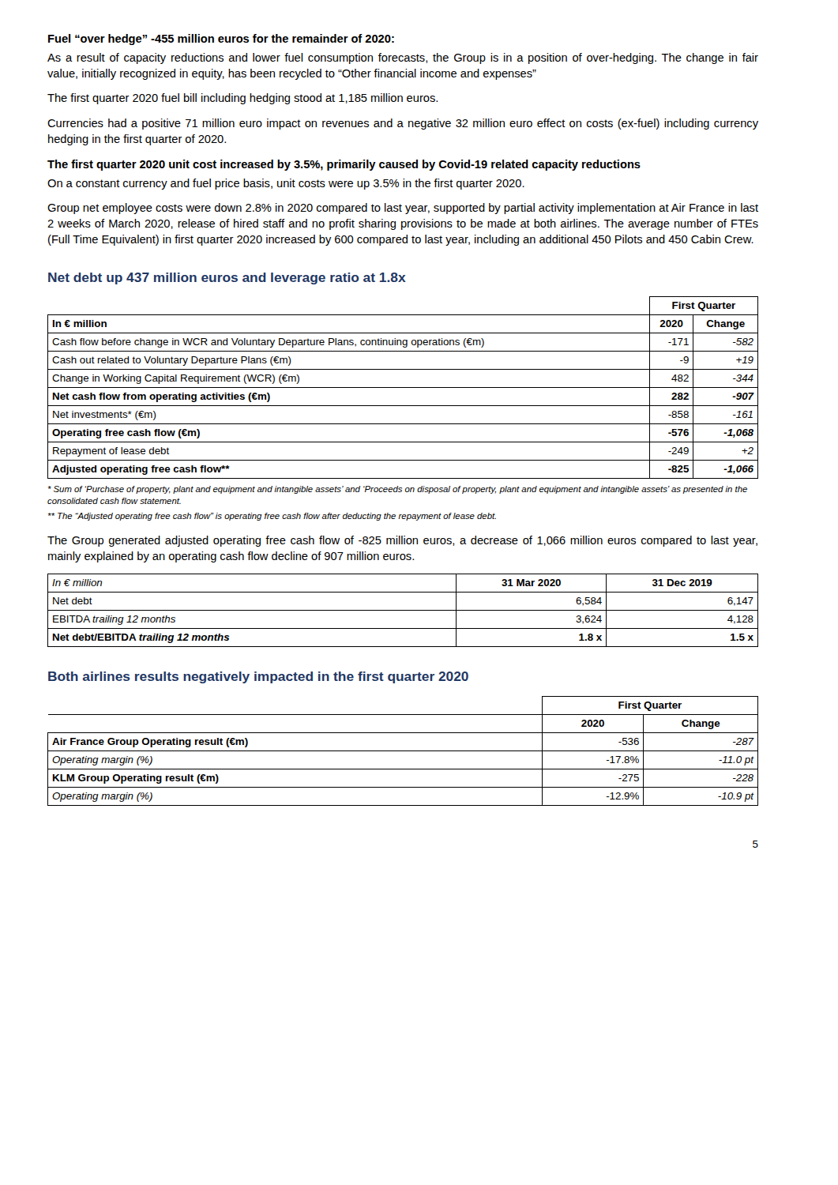Fuel “over hedge” -455 million euros for the remainder of 2020:
As a result of capacity reductions and lower fuel consumption forecasts, the Group is in a position of over-hedging. The change in fair value, initially recognized in equity, has been recycled to “Other financial income and expenses”
The first quarter 2020 fuel bill including hedging stood at 1,185 million euros.
Currencies had a positive 71 million euro impact on revenues and a negative 32 million euro effect on costs (ex-fuel) including currency hedging in the first quarter of 2020.
The first quarter 2020 unit cost increased by 3.5%, primarily caused by Covid-19 related capacity reductions
On a constant currency and fuel price basis, unit costs were up 3.5% in the first quarter 2020.
Group net employee costs were down 2.8% in 2020 compared to last year, supported by partial activity implementation at Air France in last 2 weeks of March 2020, release of hired staff and no profit sharing provisions to be made at both airlines. The average number of FTEs (Full Time Equivalent) in first quarter 2020 increased by 600 compared to last year, including an additional 450 Pilots and 450 Cabin Crew.
Net debt up 437 million euros and leverage ratio at 1.8x
| | First Quarter |
| In € million | 2020 | Change |
| Cash flow before change in WCR and Voluntary Departure Plans, continuing operations (€m) | -171 | -582 |
| Cash out related to Voluntary Departure Plans (€m) | -9 | +19 |
| Change in Working Capital Requirement (WCR) (€m) | 482 | -344 |
| Net cash flow from operating activities (€m) | 282 | -907 |
| Net investments* (€m) | -858 | -161 |
| Operating free cash flow (€m) | -576 | -1,068 |
| Repayment of lease debt | -249 | +2 |
| Adjusted operating free cash flow** | -825 | -1,066 |
* Sum of ‘Purchase of property, plant and equipment and intangible assets’ and ‘Proceeds on disposal of property, plant and equipment and intangible assets’ as presented in the consolidated cash flow statement.
** The “Adjusted operating free cash flow” is operating free cash flow after deducting the repayment of lease debt.
The Group generated adjusted operating free cash flow of -825 million euros, a decrease of 1,066 million euros compared to last year, mainly explained by an operating cash flow decline of 907 million euros.
| In € million | 31 Mar 2020 | 31 Dec 2019 |
| Net debt | 6,584 | 6,147 |
| EBITDA trailing 12 months | 3,624 | 4,128 |
| Net debt/EBITDA trailing 12 months | 1.8 x | 1.5 x |
Both airlines results negatively impacted in the first quarter 2020
| | First Quarter |
| | 2020 | Change |
| Air France Group Operating result (€m) | -536 | -287 |
| Operating margin (%) | -17.8% | -11.0 pt |
| KLM Group Operating result (€m) | -275 | -228 |
| Operating margin (%) | -12.9% | -10.9 pt |
5